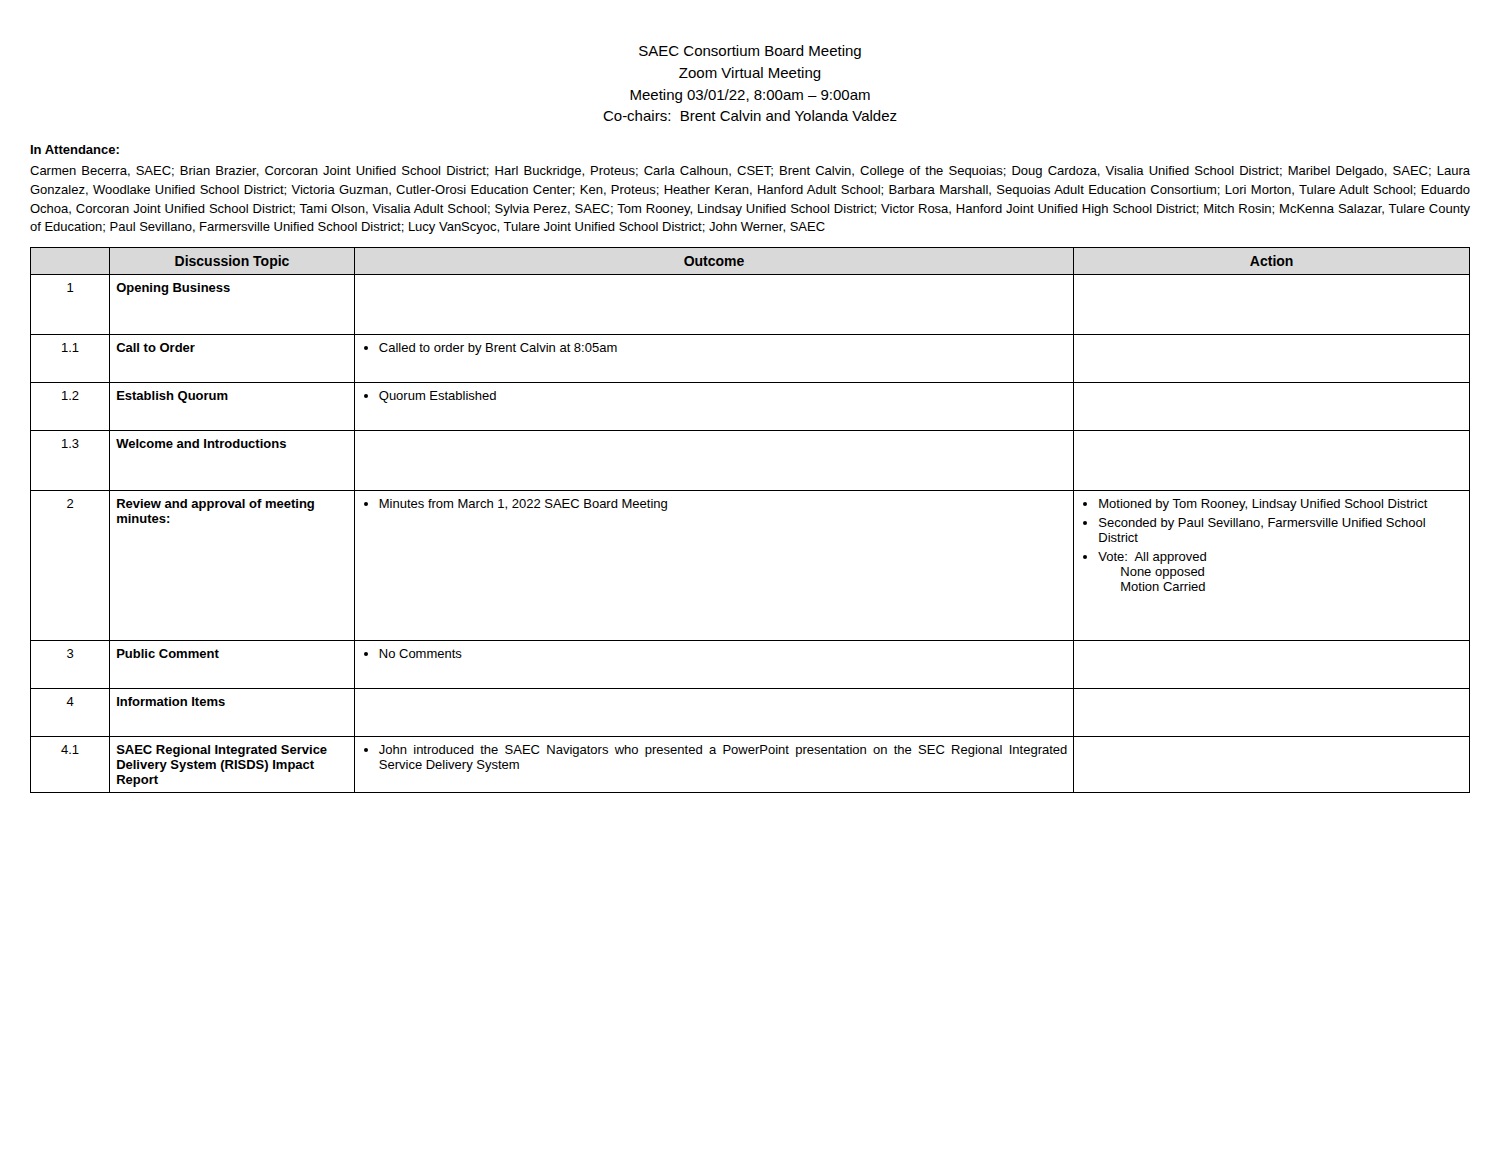SAEC Consortium Board Meeting
Zoom Virtual Meeting
Meeting 03/01/22, 8:00am – 9:00am
Co-chairs: Brent Calvin and Yolanda Valdez
In Attendance:
Carmen Becerra, SAEC; Brian Brazier, Corcoran Joint Unified School District; Harl Buckridge, Proteus; Carla Calhoun, CSET; Brent Calvin, College of the Sequoias; Doug Cardoza, Visalia Unified School District; Maribel Delgado, SAEC; Laura Gonzalez, Woodlake Unified School District; Victoria Guzman, Cutler-Orosi Education Center; Ken, Proteus; Heather Keran, Hanford Adult School; Barbara Marshall, Sequoias Adult Education Consortium; Lori Morton, Tulare Adult School; Eduardo Ochoa, Corcoran Joint Unified School District; Tami Olson, Visalia Adult School; Sylvia Perez, SAEC; Tom Rooney, Lindsay Unified School District; Victor Rosa, Hanford Joint Unified High School District; Mitch Rosin; McKenna Salazar, Tulare County of Education; Paul Sevillano, Farmersville Unified School District; Lucy VanScyoc, Tulare Joint Unified School District; John Werner, SAEC
| | Discussion Topic | Outcome | Action |
| --- | --- | --- | --- |
| 1 | Opening Business | | |
| 1.1 | Call to Order | Called to order by Brent Calvin at 8:05am | |
| 1.2 | Establish Quorum | Quorum Established | |
| 1.3 | Welcome and Introductions | | |
| 2 | Review and approval of meeting minutes: | Minutes from March 1, 2022 SAEC Board Meeting | Motioned by Tom Rooney, Lindsay Unified School District Seconded by Paul Sevillano, Farmersville Unified School District Vote: All approved None opposed Motion Carried |
| 3 | Public Comment | No Comments | |
| 4 | Information Items | | |
| 4.1 | SAEC Regional Integrated Service Delivery System (RISDS) Impact Report | John introduced the SAEC Navigators who presented a PowerPoint presentation on the SEC Regional Integrated Service Delivery System | |